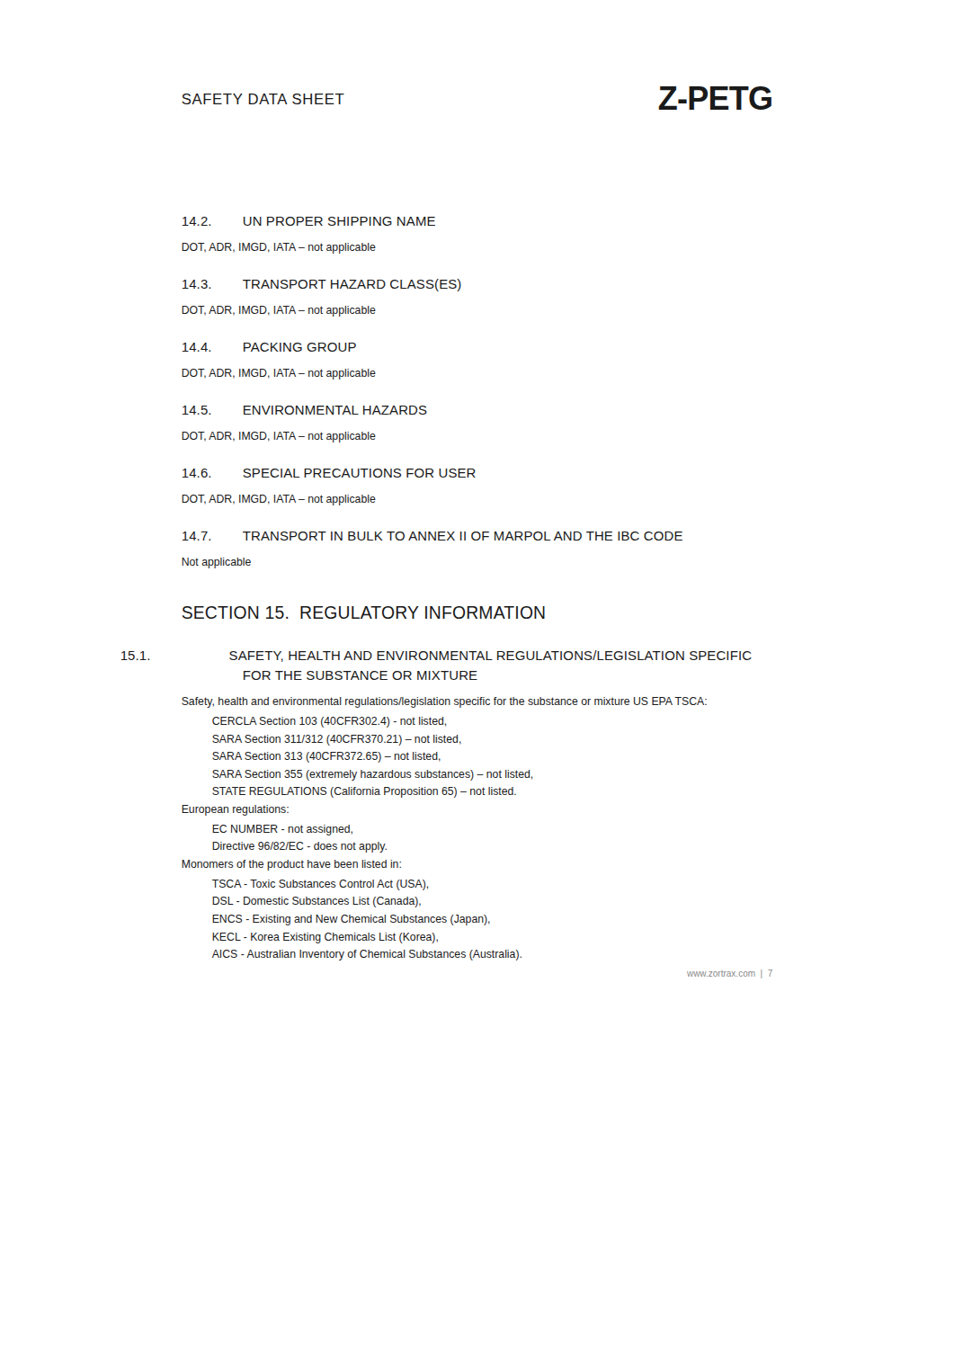SAFETY DATA SHEET
Z‑PETG
14.2. UN PROPER SHIPPING NAME
DOT, ADR, IMGD, IATA – not applicable
14.3. TRANSPORT HAZARD CLASS(ES)
DOT, ADR, IMGD, IATA – not applicable
14.4. PACKING GROUP
DOT, ADR, IMGD, IATA – not applicable
14.5. ENVIRONMENTAL HAZARDS
DOT, ADR, IMGD, IATA – not applicable
14.6. SPECIAL PRECAUTIONS FOR USER
DOT, ADR, IMGD, IATA – not applicable
14.7. TRANSPORT IN BULK TO ANNEX II OF MARPOL AND THE IBC CODE
Not applicable
SECTION 15. REGULATORY INFORMATION
15.1. SAFETY, HEALTH AND ENVIRONMENTAL REGULATIONS/LEGISLATION SPECIFIC FOR THE SUBSTANCE OR MIXTURE
Safety, health and environmental regulations/legislation specific for the substance or mixture US EPA TSCA:
CERCLA Section 103 (40CFR302.4) - not listed,
SARA Section 311/312 (40CFR370.21) – not listed,
SARA Section 313 (40CFR372.65) – not listed,
SARA Section 355 (extremely hazardous substances) – not listed,
STATE REGULATIONS (California Proposition 65) – not listed.
European regulations:
EC NUMBER - not assigned,
Directive 96/82/EC - does not apply.
Monomers of the product have been listed in:
TSCA - Toxic Substances Control Act (USA),
DSL - Domestic Substances List (Canada),
ENCS - Existing and New Chemical Substances (Japan),
KECL - Korea Existing Chemicals List (Korea),
AICS - Australian Inventory of Chemical Substances (Australia).
www.zortrax.com | 7